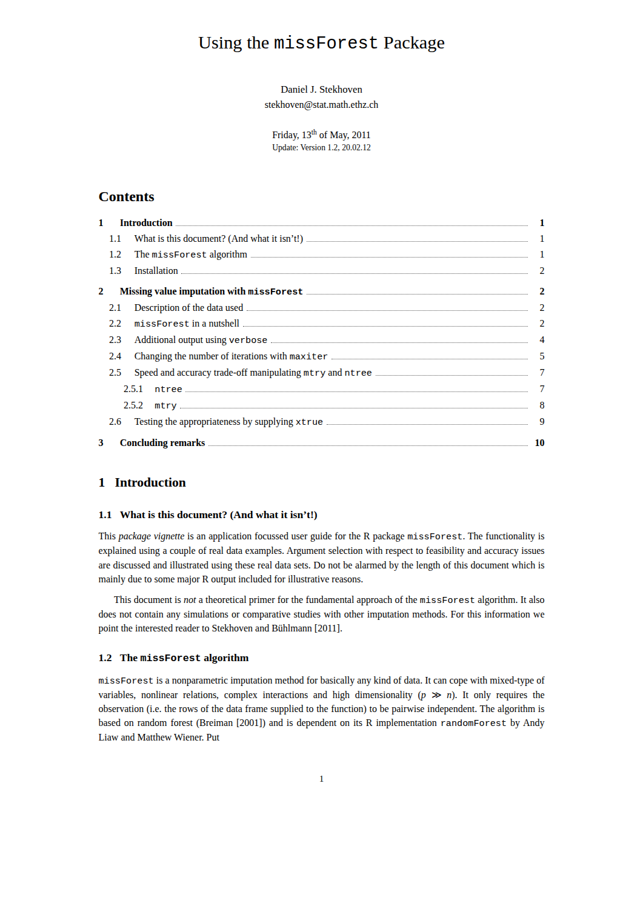Using the missForest Package
Daniel J. Stekhoven
stekhoven@stat.math.ethz.ch
Friday, 13th of May, 2011
Update: Version 1.2, 20.02.12
Contents
1 Introduction 1
1.1 What is this document? (And what it isn’t!) 1
1.2 The missForest algorithm 1
1.3 Installation 2
2 Missing value imputation with missForest 2
2.1 Description of the data used 2
2.2 missForest in a nutshell 2
2.3 Additional output using verbose 4
2.4 Changing the number of iterations with maxiter 5
2.5 Speed and accuracy trade-off manipulating mtry and ntree 7
2.5.1 ntree 7
2.5.2 mtry 8
2.6 Testing the appropriateness by supplying xtrue 9
3 Concluding remarks 10
1 Introduction
1.1 What is this document? (And what it isn’t!)
This package vignette is an application focussed user guide for the R package missForest. The functionality is explained using a couple of real data examples. Argument selection with respect to feasibility and accuracy issues are discussed and illustrated using these real data sets. Do not be alarmed by the length of this document which is mainly due to some major R output included for illustrative reasons.
This document is not a theoretical primer for the fundamental approach of the missForest algorithm. It also does not contain any simulations or comparative studies with other imputation methods. For this information we point the interested reader to Stekhoven and Bühlmann [2011].
1.2 The missForest algorithm
missForest is a nonparametric imputation method for basically any kind of data. It can cope with mixed-type of variables, nonlinear relations, complex interactions and high dimensionality (p ≫ n). It only requires the observation (i.e. the rows of the data frame supplied to the function) to be pairwise independent. The algorithm is based on random forest (Breiman [2001]) and is dependent on its R implementation randomForest by Andy Liaw and Matthew Wiener. Put
1